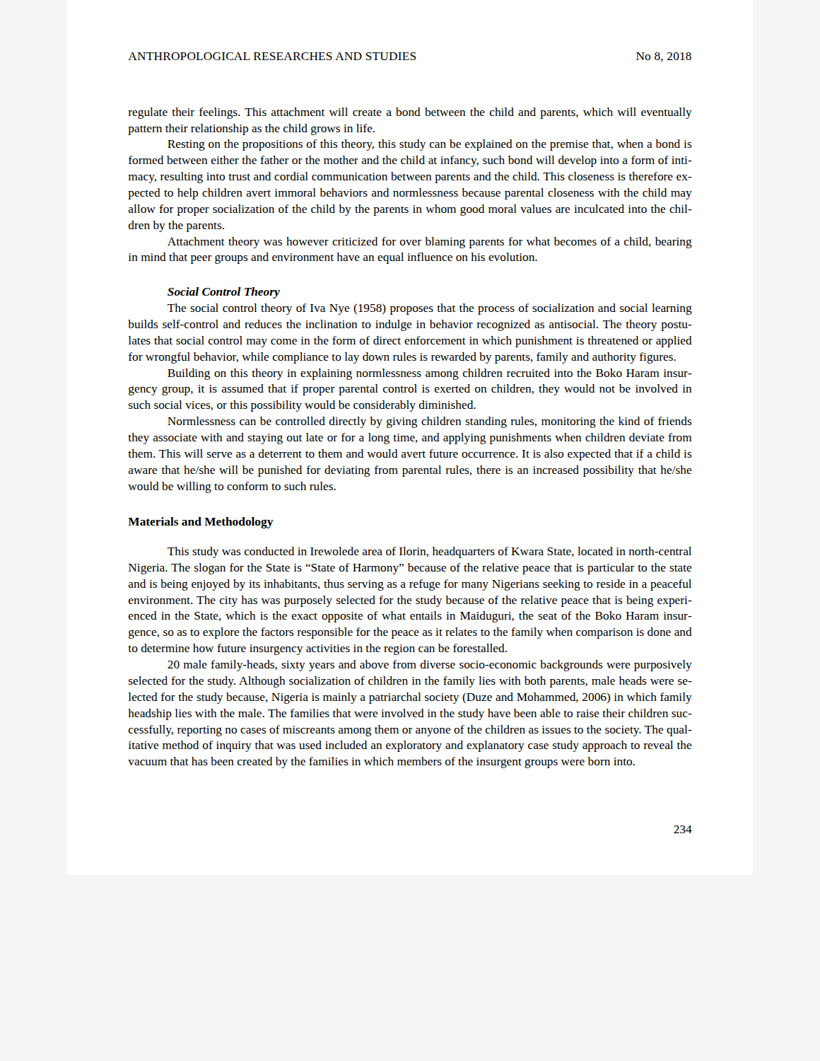Anthropological Researches and Studies No 8, 2018
regulate their feelings. This attachment will create a bond between the child and parents, which will eventually pattern their relationship as the child grows in life.
Resting on the propositions of this theory, this study can be explained on the premise that, when a bond is formed between either the father or the mother and the child at infancy, such bond will develop into a form of intimacy, resulting into trust and cordial communication between parents and the child. This closeness is therefore expected to help children avert immoral behaviors and normlessness because parental closeness with the child may allow for proper socialization of the child by the parents in whom good moral values are inculcated into the children by the parents.
Attachment theory was however criticized for over blaming parents for what becomes of a child, bearing in mind that peer groups and environment have an equal influence on his evolution.
Social Control Theory
The social control theory of Iva Nye (1958) proposes that the process of socialization and social learning builds self-control and reduces the inclination to indulge in behavior recognized as antisocial. The theory postulates that social control may come in the form of direct enforcement in which punishment is threatened or applied for wrongful behavior, while compliance to lay down rules is rewarded by parents, family and authority figures.
Building on this theory in explaining normlessness among children recruited into the Boko Haram insurgency group, it is assumed that if proper parental control is exerted on children, they would not be involved in such social vices, or this possibility would be considerably diminished.
Normlessness can be controlled directly by giving children standing rules, monitoring the kind of friends they associate with and staying out late or for a long time, and applying punishments when children deviate from them. This will serve as a deterrent to them and would avert future occurrence. It is also expected that if a child is aware that he/she will be punished for deviating from parental rules, there is an increased possibility that he/she would be willing to conform to such rules.
Materials and Methodology
This study was conducted in Irewolede area of Ilorin, headquarters of Kwara State, located in north-central Nigeria. The slogan for the State is “State of Harmony” because of the relative peace that is particular to the state and is being enjoyed by its inhabitants, thus serving as a refuge for many Nigerians seeking to reside in a peaceful environment. The city has was purposely selected for the study because of the relative peace that is being experienced in the State, which is the exact opposite of what entails in Maiduguri, the seat of the Boko Haram insurgence, so as to explore the factors responsible for the peace as it relates to the family when comparison is done and to determine how future insurgency activities in the region can be forestalled.
20 male family-heads, sixty years and above from diverse socio-economic backgrounds were purposively selected for the study. Although socialization of children in the family lies with both parents, male heads were selected for the study because, Nigeria is mainly a patriarchal society (Duze and Mohammed, 2006) in which family headship lies with the male. The families that were involved in the study have been able to raise their children successfully, reporting no cases of miscreants among them or anyone of the children as issues to the society. The qualitative method of inquiry that was used included an exploratory and explanatory case study approach to reveal the vacuum that has been created by the families in which members of the insurgent groups were born into.
234